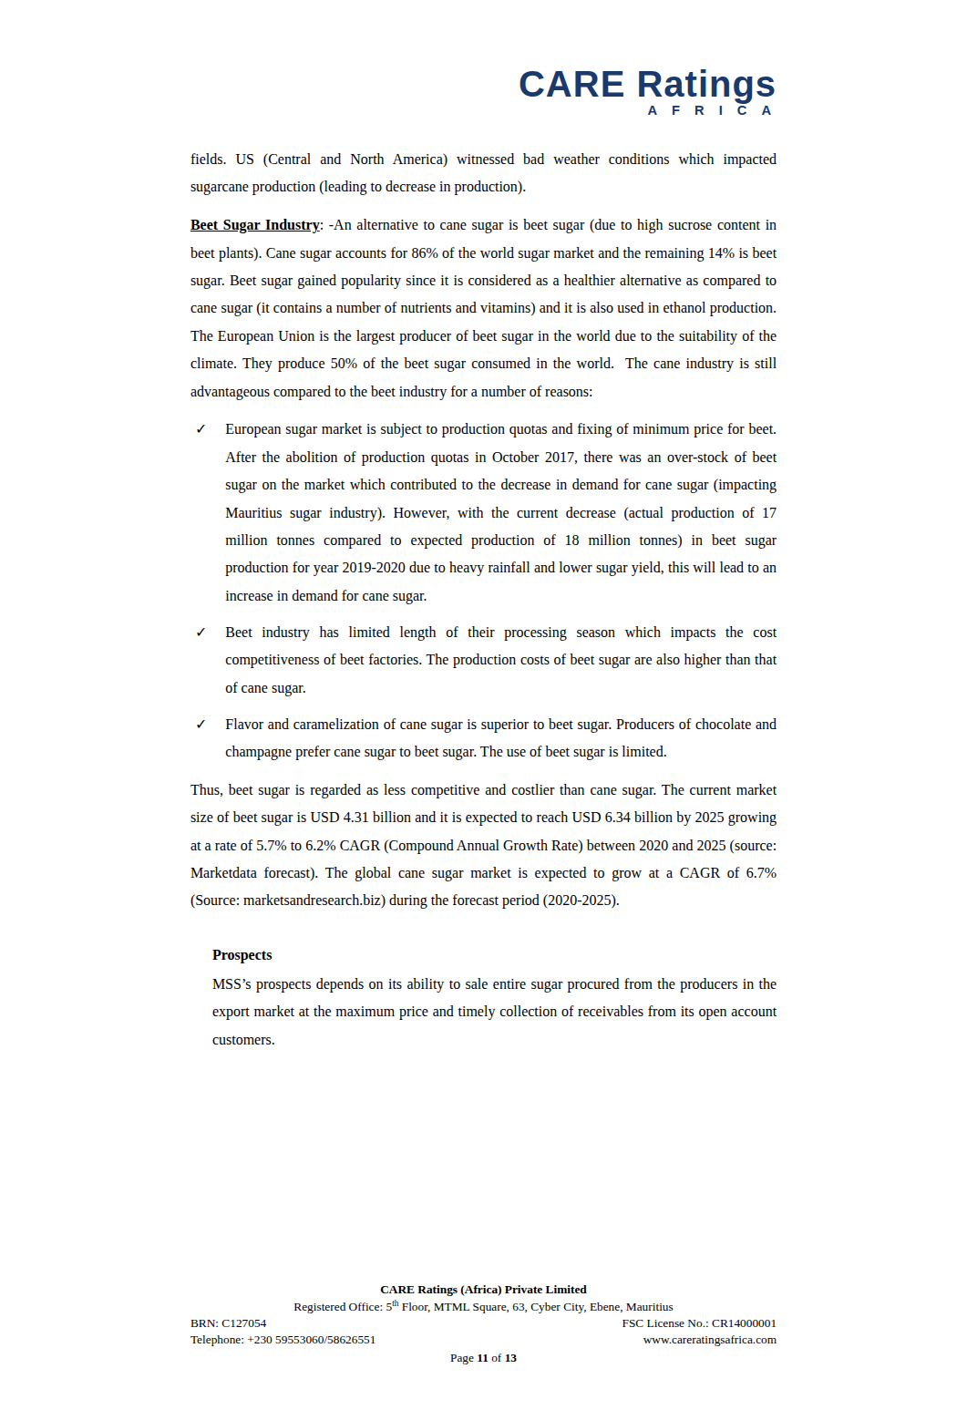CARE Ratings
A F R I C A
fields. US (Central and North America) witnessed bad weather conditions which impacted sugarcane production (leading to decrease in production).
Beet Sugar Industry: -An alternative to cane sugar is beet sugar (due to high sucrose content in beet plants). Cane sugar accounts for 86% of the world sugar market and the remaining 14% is beet sugar. Beet sugar gained popularity since it is considered as a healthier alternative as compared to cane sugar (it contains a number of nutrients and vitamins) and it is also used in ethanol production. The European Union is the largest producer of beet sugar in the world due to the suitability of the climate. They produce 50% of the beet sugar consumed in the world. The cane industry is still advantageous compared to the beet industry for a number of reasons:
European sugar market is subject to production quotas and fixing of minimum price for beet. After the abolition of production quotas in October 2017, there was an over-stock of beet sugar on the market which contributed to the decrease in demand for cane sugar (impacting Mauritius sugar industry). However, with the current decrease (actual production of 17 million tonnes compared to expected production of 18 million tonnes) in beet sugar production for year 2019-2020 due to heavy rainfall and lower sugar yield, this will lead to an increase in demand for cane sugar.
Beet industry has limited length of their processing season which impacts the cost competitiveness of beet factories. The production costs of beet sugar are also higher than that of cane sugar.
Flavor and caramelization of cane sugar is superior to beet sugar. Producers of chocolate and champagne prefer cane sugar to beet sugar. The use of beet sugar is limited.
Thus, beet sugar is regarded as less competitive and costlier than cane sugar. The current market size of beet sugar is USD 4.31 billion and it is expected to reach USD 6.34 billion by 2025 growing at a rate of 5.7% to 6.2% CAGR (Compound Annual Growth Rate) between 2020 and 2025 (source: Marketdata forecast). The global cane sugar market is expected to grow at a CAGR of 6.7% (Source: marketsandresearch.biz) during the forecast period (2020-2025).
Prospects
MSS’s prospects depends on its ability to sale entire sugar procured from the producers in the export market at the maximum price and timely collection of receivables from its open account customers.
CARE Ratings (Africa) Private Limited
Registered Office: 5th Floor, MTML Square, 63, Cyber City, Ebene, Mauritius
BRN: C127054 FSC License No.: CR14000001
Telephone: +230 59553060/58626551 www.careratingsafrica.com
Page 11 of 13